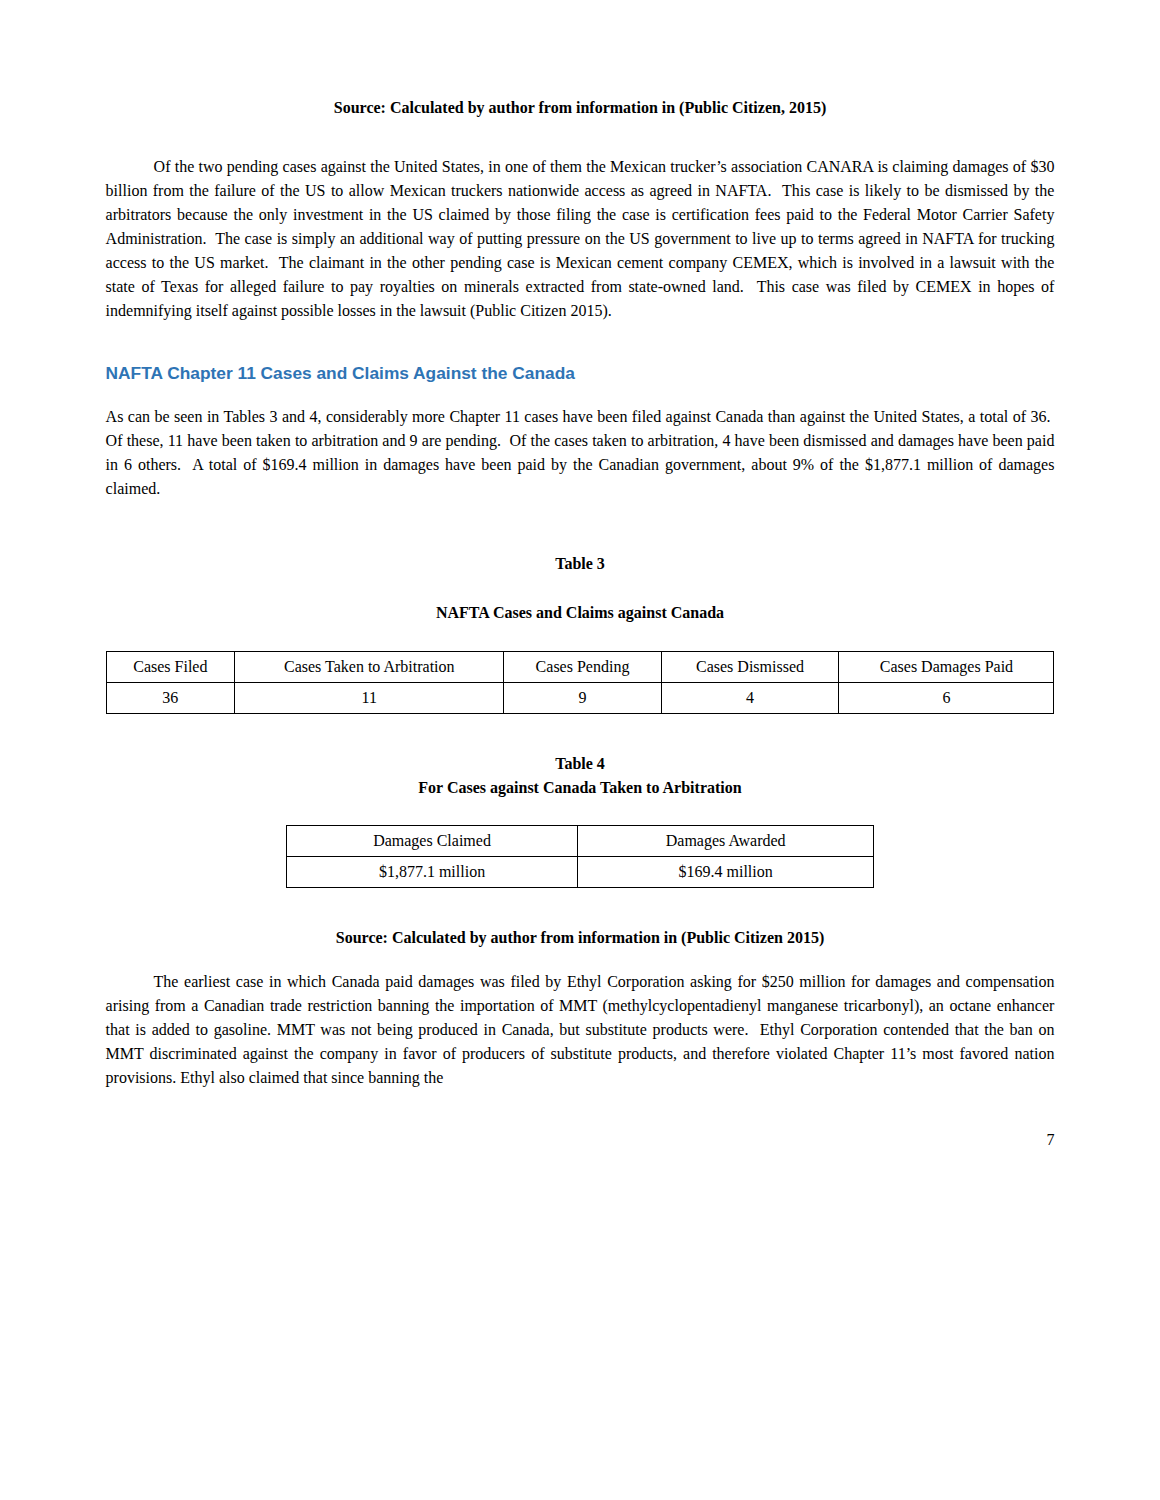Source: Calculated by author from information in (Public Citizen, 2015)
Of the two pending cases against the United States, in one of them the Mexican trucker’s association CANARA is claiming damages of $30 billion from the failure of the US to allow Mexican truckers nationwide access as agreed in NAFTA. This case is likely to be dismissed by the arbitrators because the only investment in the US claimed by those filing the case is certification fees paid to the Federal Motor Carrier Safety Administration. The case is simply an additional way of putting pressure on the US government to live up to terms agreed in NAFTA for trucking access to the US market. The claimant in the other pending case is Mexican cement company CEMEX, which is involved in a lawsuit with the state of Texas for alleged failure to pay royalties on minerals extracted from state-owned land. This case was filed by CEMEX in hopes of indemnifying itself against possible losses in the lawsuit (Public Citizen 2015).
NAFTA Chapter 11 Cases and Claims Against the Canada
As can be seen in Tables 3 and 4, considerably more Chapter 11 cases have been filed against Canada than against the United States, a total of 36. Of these, 11 have been taken to arbitration and 9 are pending. Of the cases taken to arbitration, 4 have been dismissed and damages have been paid in 6 others. A total of $169.4 million in damages have been paid by the Canadian government, about 9% of the $1,877.1 million of damages claimed.
Table 3
NAFTA Cases and Claims against Canada
| Cases Filed | Cases Taken to Arbitration | Cases Pending | Cases Dismissed | Cases Damages Paid |
| 36 | 11 | 9 | 4 | 6 |
Table 4
For Cases against Canada Taken to Arbitration
| Damages Claimed | Damages Awarded |
| $1,877.1 million | $169.4 million |
Source: Calculated by author from information in (Public Citizen 2015)
The earliest case in which Canada paid damages was filed by Ethyl Corporation asking for $250 million for damages and compensation arising from a Canadian trade restriction banning the importation of MMT (methylcyclopentadienyl manganese tricarbonyl), an octane enhancer that is added to gasoline. MMT was not being produced in Canada, but substitute products were. Ethyl Corporation contended that the ban on MMT discriminated against the company in favor of producers of substitute products, and therefore violated Chapter 11’s most favored nation provisions. Ethyl also claimed that since banning the
7